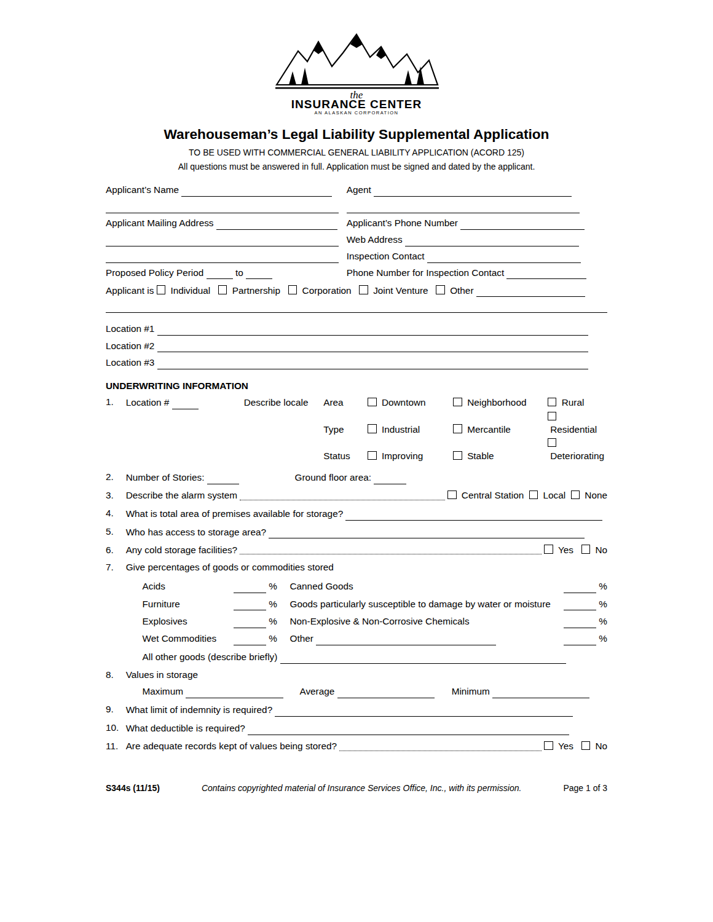the INSURANCE CENTER AN ALASKAN CORPORATION
Warehouseman’s Legal Liability Supplemental Application
TO BE USED WITH COMMERCIAL GENERAL LIABILITY APPLICATION (ACORD 125)
All questions must be answered in full. Application must be signed and dated by the applicant.
| Applicant’s Name | Agent |
| Applicant Mailing Address | Applicant’s Phone Number |
| | Web Address |
| | Inspection Contact |
| Proposed Policy Period to | Phone Number for Inspection Contact |
Applicant is Individual Partnership Corporation Joint Venture Other
Location #1
Location #2
Location #3
UNDERWRITING INFORMATION
| Location # | Describe locale | Area | Downtown | Neighborhood | Rural |
| | | Type | Industrial | Mercantile | Residential |
| | | Status | Improving | Stable | Deteriorating |
Number of Stories: Ground floor area:
Describe the alarm system Central Station Local None
What is total area of premises available for storage?
Who has access to storage area?
Any cold storage facilities? Yes No
Give percentages of goods or commodities stored
| Acids | % | Canned Goods | % |
| Furniture | % | Goods particularly susceptible to damage by water or moisture | % |
| Explosives | % | Non-Explosive & Non-Corrosive Chemicals | % |
| Wet Commodities | % | Other | % |
All other goods (describe briefly)
Values in storage
Maximum Average Minimum
What limit of indemnity is required?
What deductible is required?
Are adequate records kept of values being stored? Yes No
S344s (11/15) Contains copyrighted material of Insurance Services Office, Inc., with its permission. Page 1 of 3